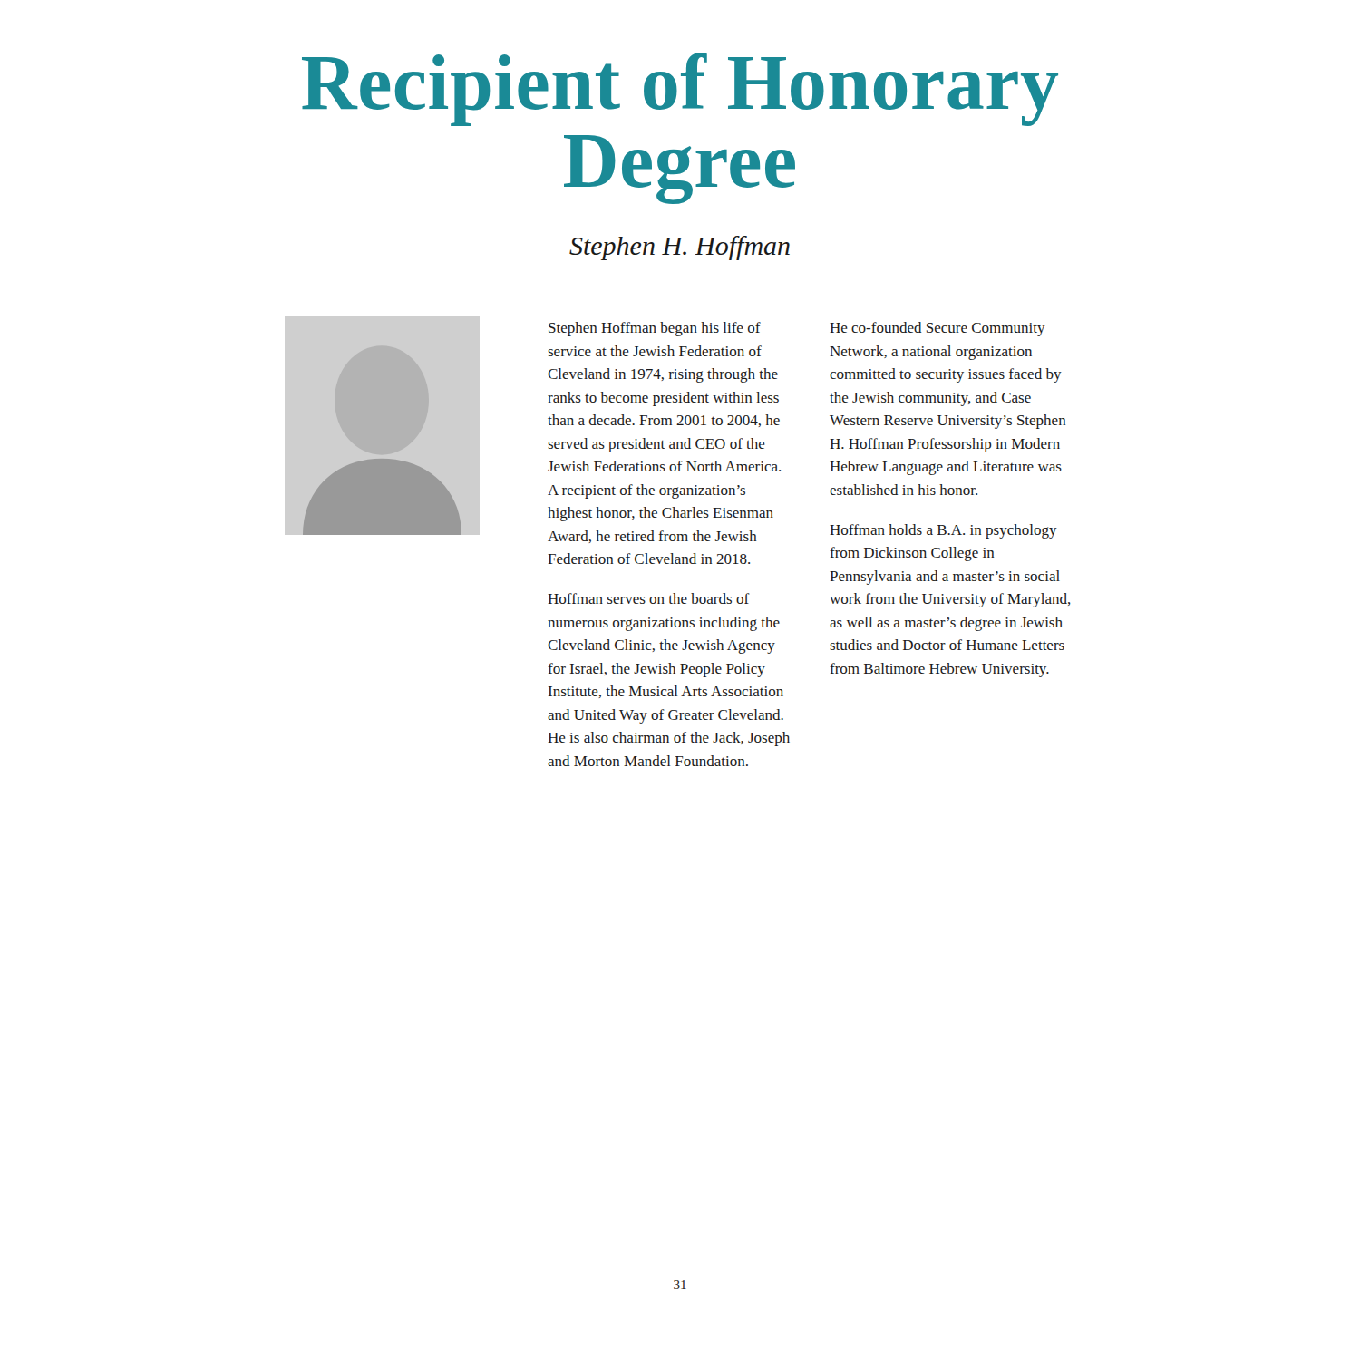Recipient of Honorary Degree
Stephen H. Hoffman
Stephen Hoffman began his life of service at the Jewish Federation of Cleveland in 1974, rising through the ranks to become president within less than a decade. From 2001 to 2004, he served as president and CEO of the Jewish Federations of North America. A recipient of the organization’s highest honor, the Charles Eisenman Award, he retired from the Jewish Federation of Cleveland in 2018.
Hoffman serves on the boards of numerous organizations including the Cleveland Clinic, the Jewish Agency for Israel, the Jewish People Policy Institute, the Musical Arts Association and United Way of Greater Cleveland. He is also chairman of the Jack, Joseph and Morton Mandel Foundation.
He co-founded Secure Community Network, a national organization committed to security issues faced by the Jewish community, and Case Western Reserve University’s Stephen H. Hoffman Professorship in Modern Hebrew Language and Literature was established in his honor.
Hoffman holds a B.A. in psychology from Dickinson College in Pennsylvania and a master’s in social work from the University of Maryland, as well as a master’s degree in Jewish studies and Doctor of Humane Letters from Baltimore Hebrew University.
31